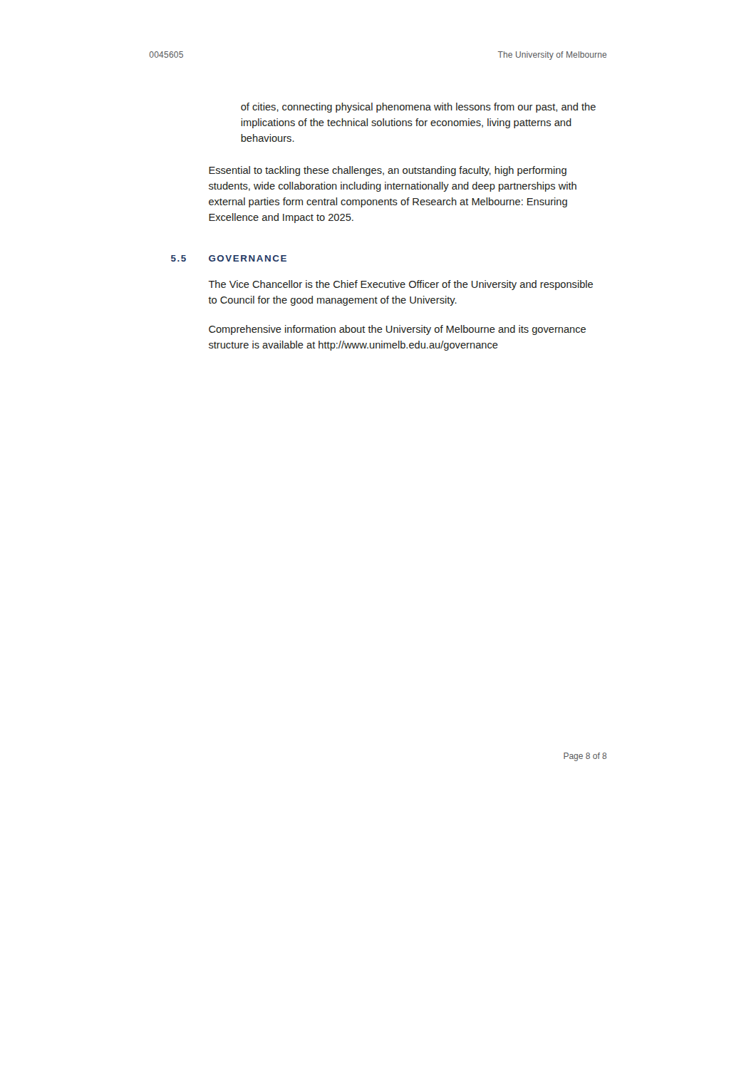0045605 The University of Melbourne
of cities, connecting physical phenomena with lessons from our past, and the implications of the technical solutions for economies, living patterns and behaviours.
Essential to tackling these challenges, an outstanding faculty, high performing students, wide collaboration including internationally and deep partnerships with external parties form central components of Research at Melbourne: Ensuring Excellence and Impact to 2025.
5.5 Governance
The Vice Chancellor is the Chief Executive Officer of the University and responsible to Council for the good management of the University.
Comprehensive information about the University of Melbourne and its governance structure is available at http://www.unimelb.edu.au/governance
Page 8 of 8